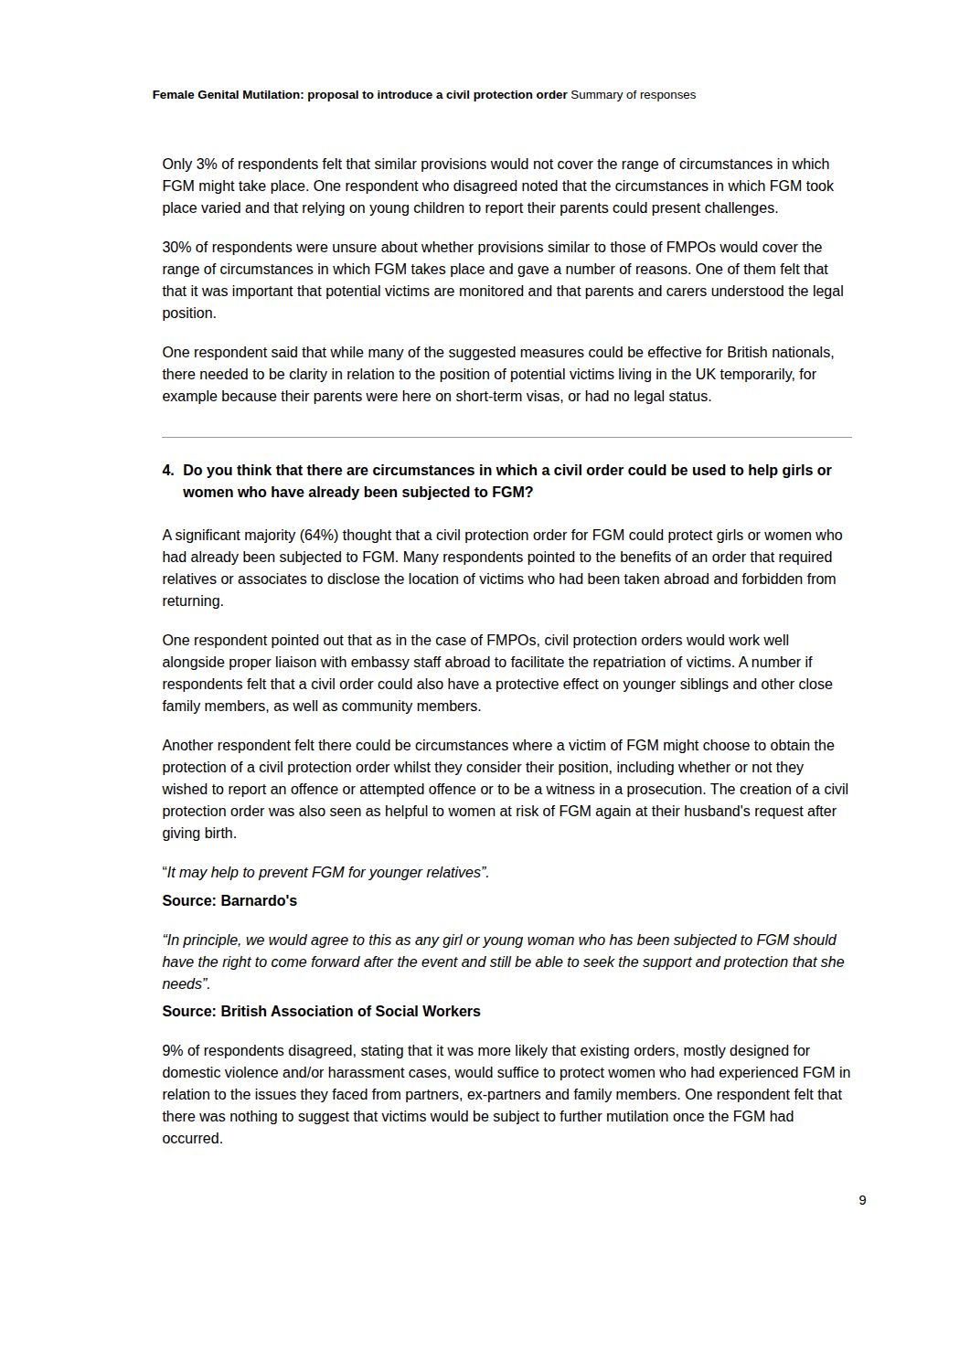Female Genital Mutilation: proposal to introduce a civil protection order Summary of responses
Only 3% of respondents felt that similar provisions would not cover the range of circumstances in which FGM might take place. One respondent who disagreed noted that the circumstances in which FGM took place varied and that relying on young children to report their parents could present challenges.
30% of respondents were unsure about whether provisions similar to those of FMPOs would cover the range of circumstances in which FGM takes place and gave a number of reasons. One of them felt that that it was important that potential victims are monitored and that parents and carers understood the legal position.
One respondent said that while many of the suggested measures could be effective for British nationals, there needed to be clarity in relation to the position of potential victims living in the UK temporarily, for example because their parents were here on short-term visas, or had no legal status.
4. Do you think that there are circumstances in which a civil order could be used to help girls or women who have already been subjected to FGM?
A significant majority (64%) thought that a civil protection order for FGM could protect girls or women who had already been subjected to FGM. Many respondents pointed to the benefits of an order that required relatives or associates to disclose the location of victims who had been taken abroad and forbidden from returning.
One respondent pointed out that as in the case of FMPOs, civil protection orders would work well alongside proper liaison with embassy staff abroad to facilitate the repatriation of victims. A number if respondents felt that a civil order could also have a protective effect on younger siblings and other close family members, as well as community members.
Another respondent felt there could be circumstances where a victim of FGM might choose to obtain the protection of a civil protection order whilst they consider their position, including whether or not they wished to report an offence or attempted offence or to be a witness in a prosecution. The creation of a civil protection order was also seen as helpful to women at risk of FGM again at their husband's request after giving birth.
“It may help to prevent FGM for younger relatives”.
Source: Barnardo's
“In principle, we would agree to this as any girl or young woman who has been subjected to FGM should have the right to come forward after the event and still be able to seek the support and protection that she needs”.
Source: British Association of Social Workers
9% of respondents disagreed, stating that it was more likely that existing orders, mostly designed for domestic violence and/or harassment cases, would suffice to protect women who had experienced FGM in relation to the issues they faced from partners, ex-partners and family members. One respondent felt that there was nothing to suggest that victims would be subject to further mutilation once the FGM had occurred.
9